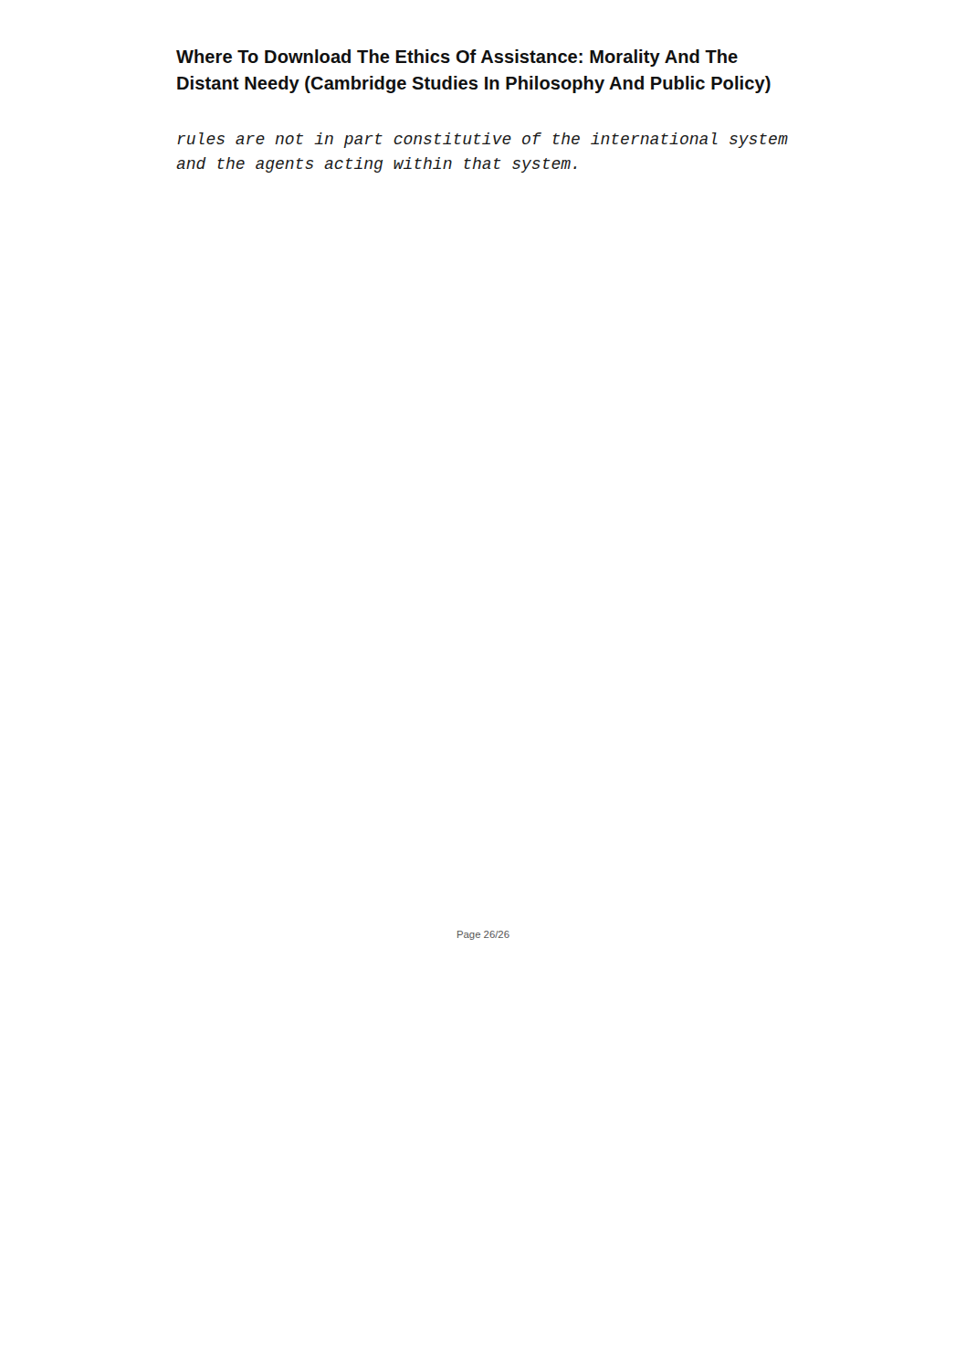Where To Download The Ethics Of Assistance: Morality And The Distant Needy (Cambridge Studies In Philosophy And Public Policy)
rules are not in part constitutive of the international system and the agents acting within that system.
Page 26/26